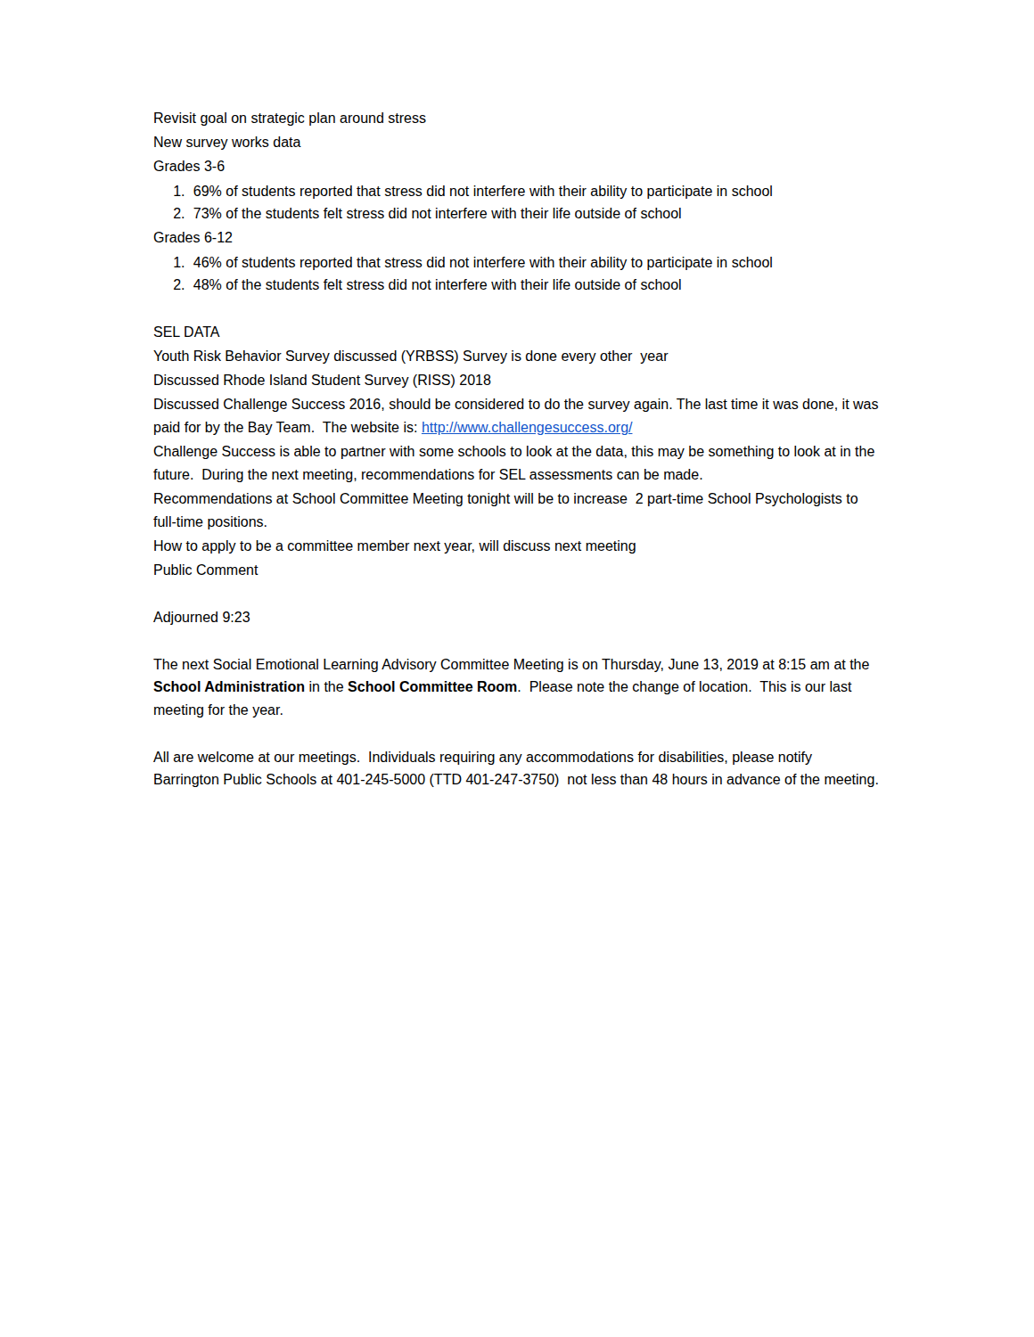Revisit goal on strategic plan around stress
New survey works data
Grades 3-6
69% of students reported that stress did not interfere with their ability to participate in school
73% of the students felt stress did not interfere with their life outside of school
Grades 6-12
46% of students reported that stress did not interfere with their ability to participate in school
48% of the students felt stress did not interfere with their life outside of school
SEL DATA
Youth Risk Behavior Survey discussed (YRBSS) Survey is done every other year
Discussed Rhode Island Student Survey (RISS) 2018
Discussed Challenge Success 2016, should be considered to do the survey again. The last time it was done, it was paid for by the Bay Team. The website is: http://www.challengesuccess.org/
Challenge Success is able to partner with some schools to look at the data, this may be something to look at in the future. During the next meeting, recommendations for SEL assessments can be made.
Recommendations at School Committee Meeting tonight will be to increase 2 part-time School Psychologists to full-time positions.
How to apply to be a committee member next year, will discuss next meeting
Public Comment
Adjourned 9:23
The next Social Emotional Learning Advisory Committee Meeting is on Thursday, June 13, 2019 at 8:15 am at the School Administration in the School Committee Room. Please note the change of location. This is our last meeting for the year.
All are welcome at our meetings. Individuals requiring any accommodations for disabilities, please notify Barrington Public Schools at 401-245-5000 (TTD 401-247-3750) not less than 48 hours in advance of the meeting.